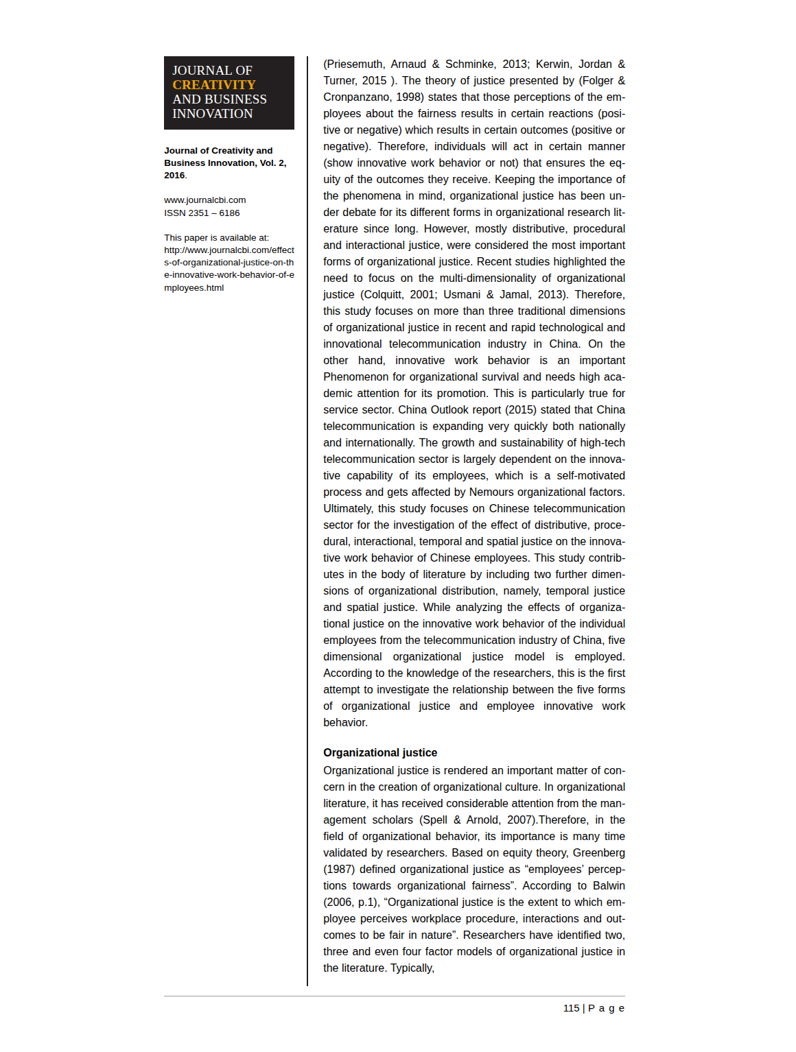Journal of
Creativity
and Business
Innovation
Journal of Creativity and Business Innovation, Vol. 2, 2016.
www.journalcbi.com
ISSN 2351 – 6186
This paper is available at:
http://www.journalcbi.com/effects-of-organizational-justice-on-the-innovative-work-behavior-of-employees.html
(Priesemuth, Arnaud & Schminke, 2013; Kerwin, Jordan & Turner, 2015 ). The theory of justice presented by (Folger & Cronpanzano, 1998) states that those perceptions of the employees about the fairness results in certain reactions (positive or negative) which results in certain outcomes (positive or negative). Therefore, individuals will act in certain manner (show innovative work behavior or not) that ensures the equity of the outcomes they receive. Keeping the importance of the phenomena in mind, organizational justice has been under debate for its different forms in organizational research literature since long. However, mostly distributive, procedural and interactional justice, were considered the most important forms of organizational justice. Recent studies highlighted the need to focus on the multi-dimensionality of organizational justice (Colquitt, 2001; Usmani & Jamal, 2013). Therefore, this study focuses on more than three traditional dimensions of organizational justice in recent and rapid technological and innovational telecommunication industry in China. On the other hand, innovative work behavior is an important Phenomenon for organizational survival and needs high academic attention for its promotion. This is particularly true for service sector. China Outlook report (2015) stated that China telecommunication is expanding very quickly both nationally and internationally. The growth and sustainability of high-tech telecommunication sector is largely dependent on the innovative capability of its employees, which is a self-motivated process and gets affected by Nemours organizational factors. Ultimately, this study focuses on Chinese telecommunication sector for the investigation of the effect of distributive, procedural, interactional, temporal and spatial justice on the innovative work behavior of Chinese employees. This study contributes in the body of literature by including two further dimensions of organizational distribution, namely, temporal justice and spatial justice. While analyzing the effects of organizational justice on the innovative work behavior of the individual employees from the telecommunication industry of China, five dimensional organizational justice model is employed. According to the knowledge of the researchers, this is the first attempt to investigate the relationship between the five forms of organizational justice and employee innovative work behavior.
Organizational justice
Organizational justice is rendered an important matter of concern in the creation of organizational culture. In organizational literature, it has received considerable attention from the management scholars (Spell & Arnold, 2007).Therefore, in the field of organizational behavior, its importance is many time validated by researchers. Based on equity theory, Greenberg (1987) defined organizational justice as “employees’ perceptions towards organizational fairness”. According to Balwin (2006, p.1), “Organizational justice is the extent to which employee perceives workplace procedure, interactions and outcomes to be fair in nature”. Researchers have identified two, three and even four factor models of organizational justice in the literature. Typically,
115 | P a g e